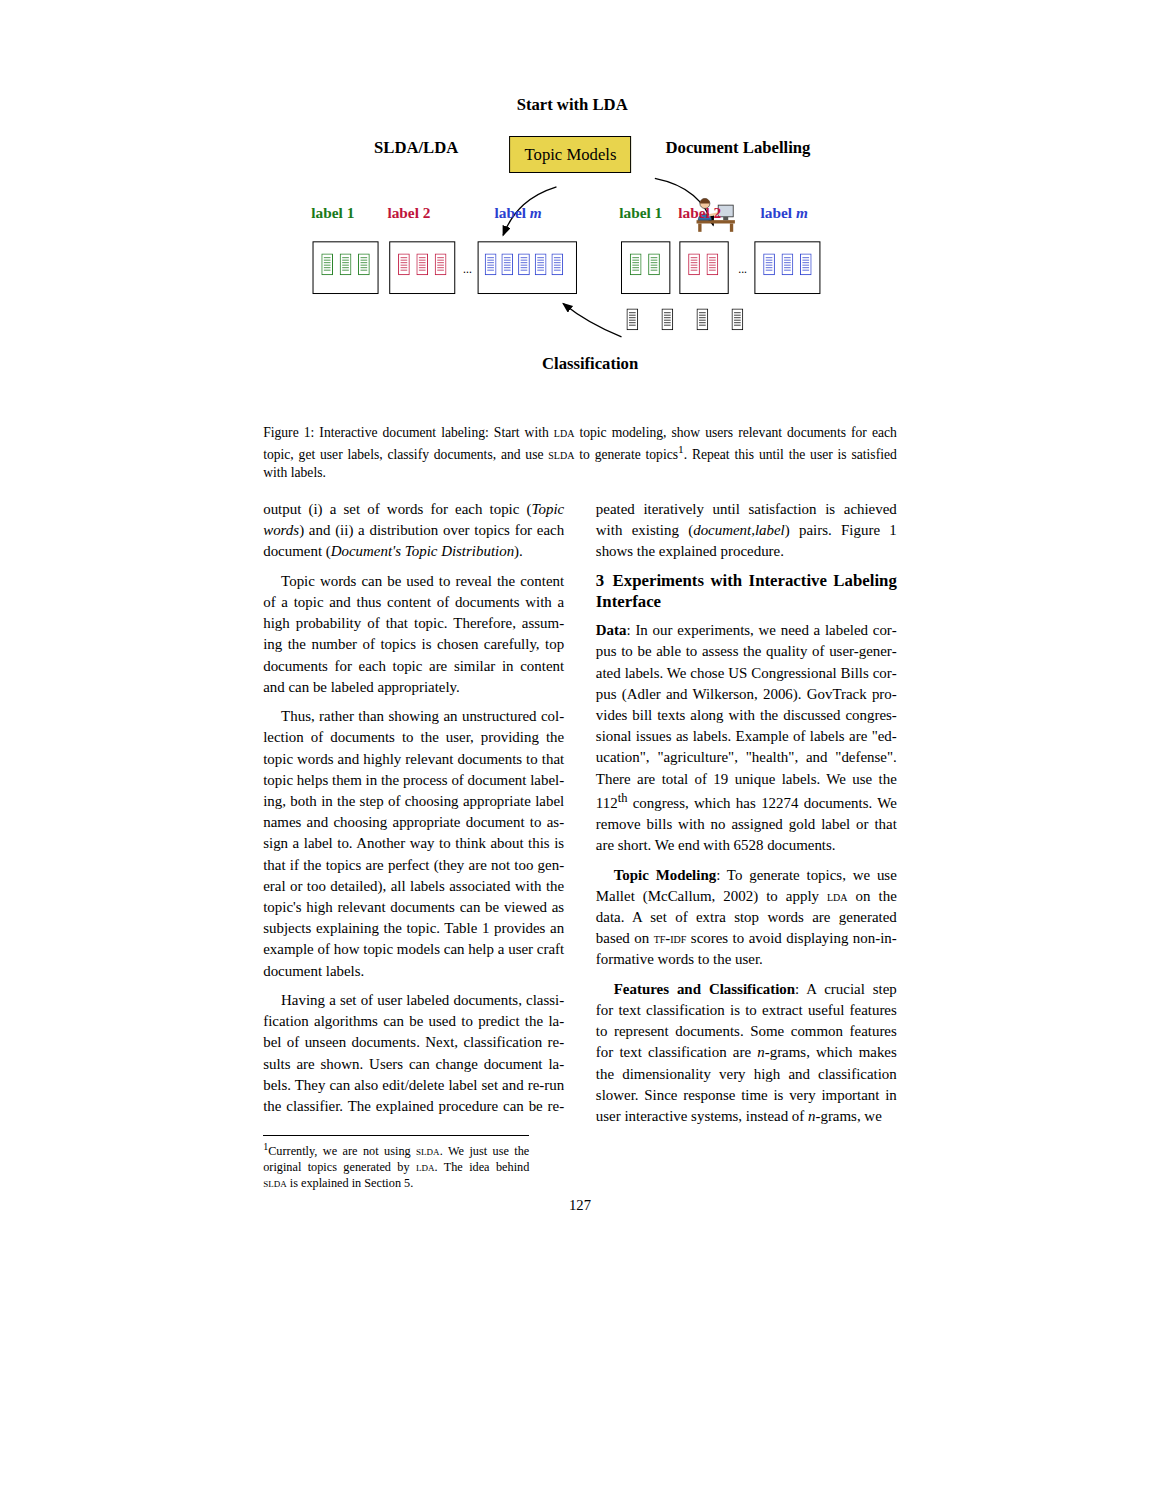... ...
Topic Models
Start with LDA
SLDA/LDA
Document Labelling
Classification
label 1
label 2
label m
label 1
label 2
label m
Figure 1: Interactive document labeling: Start with lda topic modeling, show users relevant documents for each topic, get user labels, classify documents, and use slda to generate topics1. Repeat this until the user is satisfied with labels.
output (i) a set of words for each topic (Topic words) and (ii) a distribution over topics for each document (Document's Topic Distribution).
Topic words can be used to reveal the content of a topic and thus content of documents with a high probability of that topic. Therefore, assuming the number of topics is chosen carefully, top documents for each topic are similar in content and can be labeled appropriately.
Thus, rather than showing an unstructured collection of documents to the user, providing the topic words and highly relevant documents to that topic helps them in the process of document labeling, both in the step of choosing appropriate label names and choosing appropriate document to assign a label to. Another way to think about this is that if the topics are perfect (they are not too general or too detailed), all labels associated with the topic's high relevant documents can be viewed as subjects explaining the topic. Table 1 provides an example of how topic models can help a user craft document labels.
Having a set of user labeled documents, classification algorithms can be used to predict the label of unseen documents. Next, classification results are shown. Users can change document labels. They can also edit/delete label set and re-run the classifier. The explained procedure can be repeated iteratively until satisfaction is achieved with existing (document,label) pairs. Figure 1 shows the explained procedure.
3 Experiments with Interactive Labeling Interface
Data: In our experiments, we need a labeled corpus to be able to assess the quality of user-generated labels. We chose US Congressional Bills corpus (Adler and Wilkerson, 2006). GovTrack provides bill texts along with the discussed congressional issues as labels. Example of labels are "education", "agriculture", "health", and "defense". There are total of 19 unique labels. We use the 112th congress, which has 12274 documents. We remove bills with no assigned gold label or that are short. We end with 6528 documents.
Topic Modeling: To generate topics, we use Mallet (McCallum, 2002) to apply lda on the data. A set of extra stop words are generated based on tf-idf scores to avoid displaying non-informative words to the user.
Features and Classification: A crucial step for text classification is to extract useful features to represent documents. Some common features for text classification are n-grams, which makes the dimensionality very high and classification slower. Since response time is very important in user interactive systems, instead of n-grams, we
1Currently, we are not using slda. We just use the original topics generated by lda. The idea behind slda is explained in Section 5.
127